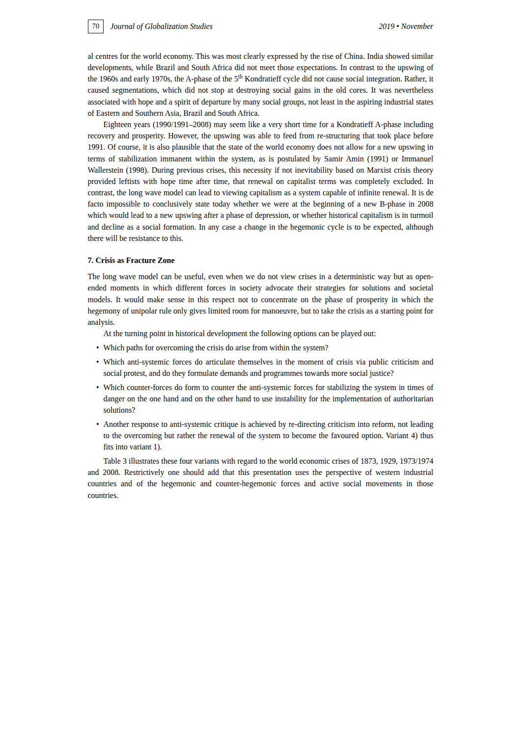70 Journal of Globalization Studies 2019 • November
al centres for the world economy. This was most clearly expressed by the rise of China. India showed similar developments, while Brazil and South Africa did not meet those expectations. In contrast to the upswing of the 1960s and early 1970s, the A-phase of the 5th Kondratieff cycle did not cause social integration. Rather, it caused segmentations, which did not stop at destroying social gains in the old cores. It was nevertheless associated with hope and a spirit of departure by many social groups, not least in the aspiring industrial states of Eastern and Southern Asia, Brazil and South Africa.
Eighteen years (1990/1991–2008) may seem like a very short time for a Kondratieff A-phase including recovery and prosperity. However, the upswing was able to feed from re-structuring that took place before 1991. Of course, it is also plausible that the state of the world economy does not allow for a new upswing in terms of stabilization immanent within the system, as is postulated by Samir Amin (1991) or Immanuel Wallerstein (1998). During previous crises, this necessity if not inevitability based on Marxist crisis theory provided leftists with hope time after time, that renewal on capitalist terms was completely excluded. In contrast, the long wave model can lead to viewing capitalism as a system capable of infinite renewal. It is de facto impossible to conclusively state today whether we were at the beginning of a new B-phase in 2008 which would lead to a new upswing after a phase of depression, or whether historical capitalism is in turmoil and decline as a social formation. In any case a change in the hegemonic cycle is to be expected, although there will be resistance to this.
7. Crisis as Fracture Zone
The long wave model can be useful, even when we do not view crises in a deterministic way but as open-ended moments in which different forces in society advocate their strategies for solutions and societal models. It would make sense in this respect not to concentrate on the phase of prosperity in which the hegemony of unipolar rule only gives limited room for manoeuvre, but to take the crisis as a starting point for analysis.
At the turning point in historical development the following options can be played out:
Which paths for overcoming the crisis do arise from within the system?
Which anti-systemic forces do articulate themselves in the moment of crisis via public criticism and social protest, and do they formulate demands and programmes towards more social justice?
Which counter-forces do form to counter the anti-systemic forces for stabilizing the system in times of danger on the one hand and on the other hand to use instability for the implementation of authoritarian solutions?
Another response to anti-systemic critique is achieved by re-directing criticism into reform, not leading to the overcoming but rather the renewal of the system to become the favoured option. Variant 4) thus fits into variant 1).
Table 3 illustrates these four variants with regard to the world economic crises of 1873, 1929, 1973/1974 and 2008. Restrictively one should add that this presentation uses the perspective of western industrial countries and of the hegemonic and counter-hegemonic forces and active social movements in those countries.